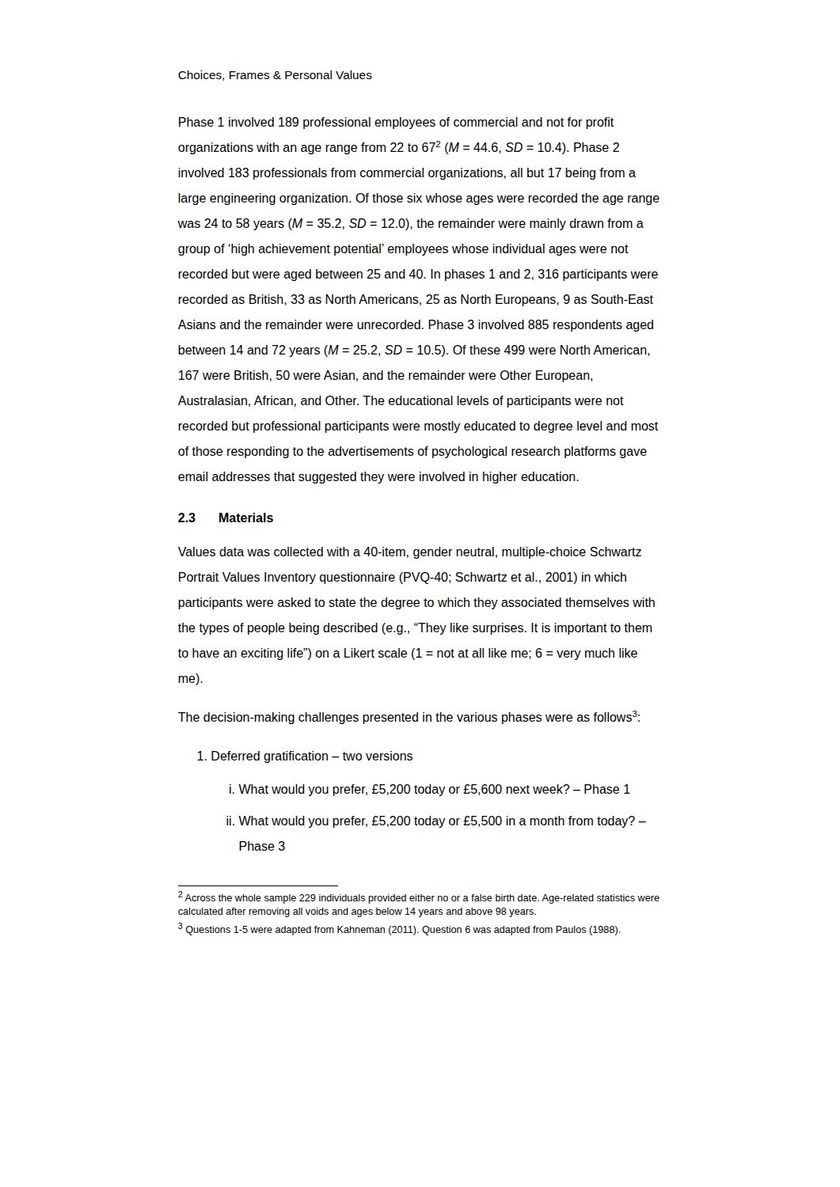Choices, Frames & Personal Values
Phase 1 involved 189 professional employees of commercial and not for profit organizations with an age range from 22 to 672 (M = 44.6, SD = 10.4). Phase 2 involved 183 professionals from commercial organizations, all but 17 being from a large engineering organization. Of those six whose ages were recorded the age range was 24 to 58 years (M = 35.2, SD = 12.0), the remainder were mainly drawn from a group of ‘high achievement potential’ employees whose individual ages were not recorded but were aged between 25 and 40. In phases 1 and 2, 316 participants were recorded as British, 33 as North Americans, 25 as North Europeans, 9 as South-East Asians and the remainder were unrecorded. Phase 3 involved 885 respondents aged between 14 and 72 years (M = 25.2, SD = 10.5). Of these 499 were North American, 167 were British, 50 were Asian, and the remainder were Other European, Australasian, African, and Other. The educational levels of participants were not recorded but professional participants were mostly educated to degree level and most of those responding to the advertisements of psychological research platforms gave email addresses that suggested they were involved in higher education.
2.3 Materials
Values data was collected with a 40-item, gender neutral, multiple-choice Schwartz Portrait Values Inventory questionnaire (PVQ-40; Schwartz et al., 2001) in which participants were asked to state the degree to which they associated themselves with the types of people being described (e.g., “They like surprises. It is important to them to have an exciting life”) on a Likert scale (1 = not at all like me; 6 = very much like me).
The decision-making challenges presented in the various phases were as follows3:
Deferred gratification – two versions
What would you prefer, £5,200 today or £5,600 next week? – Phase 1
What would you prefer, £5,200 today or £5,500 in a month from today? – Phase 3
2 Across the whole sample 229 individuals provided either no or a false birth date. Age-related statistics were calculated after removing all voids and ages below 14 years and above 98 years.
3 Questions 1-5 were adapted from Kahneman (2011). Question 6 was adapted from Paulos (1988).